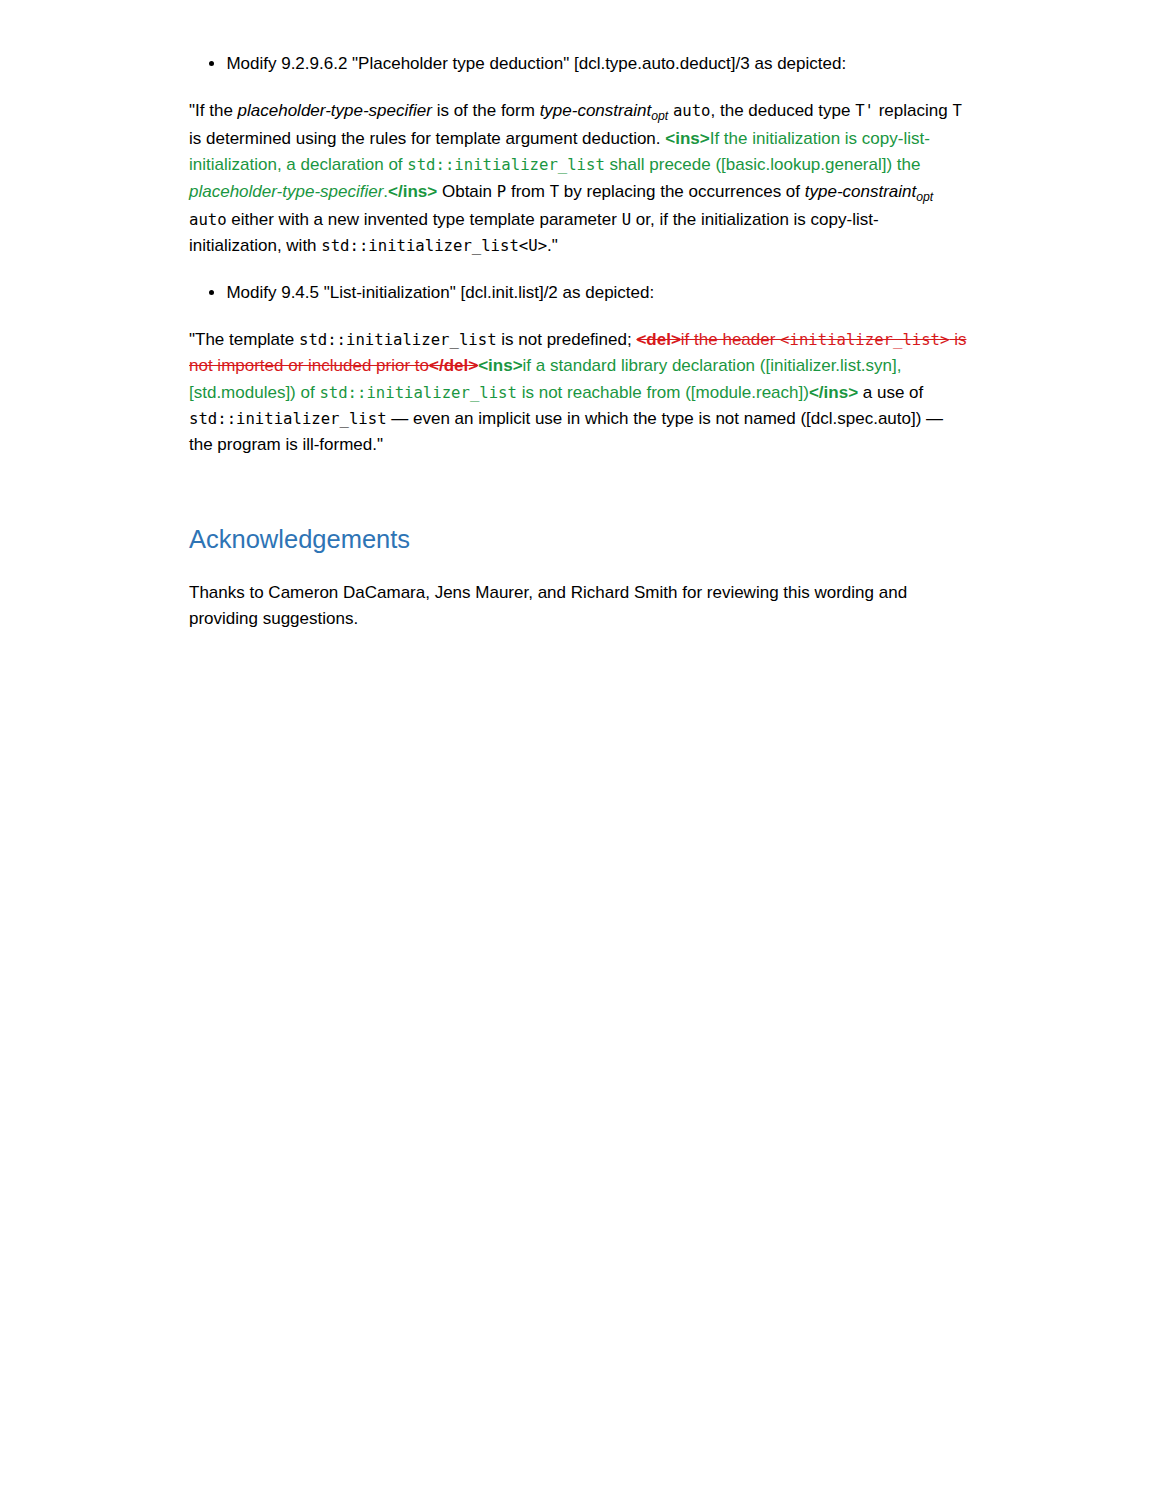Modify 9.2.9.6.2 "Placeholder type deduction" [dcl.type.auto.deduct]/3 as depicted:
"If the placeholder-type-specifier is of the form type-constraintopt auto, the deduced type T' replacing T is determined using the rules for template argument deduction. <ins>If the initialization is copy-list-initialization, a declaration of std::initializer_list shall precede ([basic.lookup.general]) the placeholder-type-specifier.</ins> Obtain P from T by replacing the occurrences of type-constraintopt auto either with a new invented type template parameter U or, if the initialization is copy-list-initialization, with std::initializer_list<U>."
Modify 9.4.5 "List-initialization" [dcl.init.list]/2 as depicted:
"The template std::initializer_list is not predefined; <del>if the header <initializer_list> is not imported or included prior to</del><ins>if a standard library declaration ([initializer.list.syn], [std.modules]) of std::initializer_list is not reachable from ([module.reach])</ins> a use of std::initializer_list — even an implicit use in which the type is not named ([dcl.spec.auto]) — the program is ill-formed."
Acknowledgements
Thanks to Cameron DaCamara, Jens Maurer, and Richard Smith for reviewing this wording and providing suggestions.